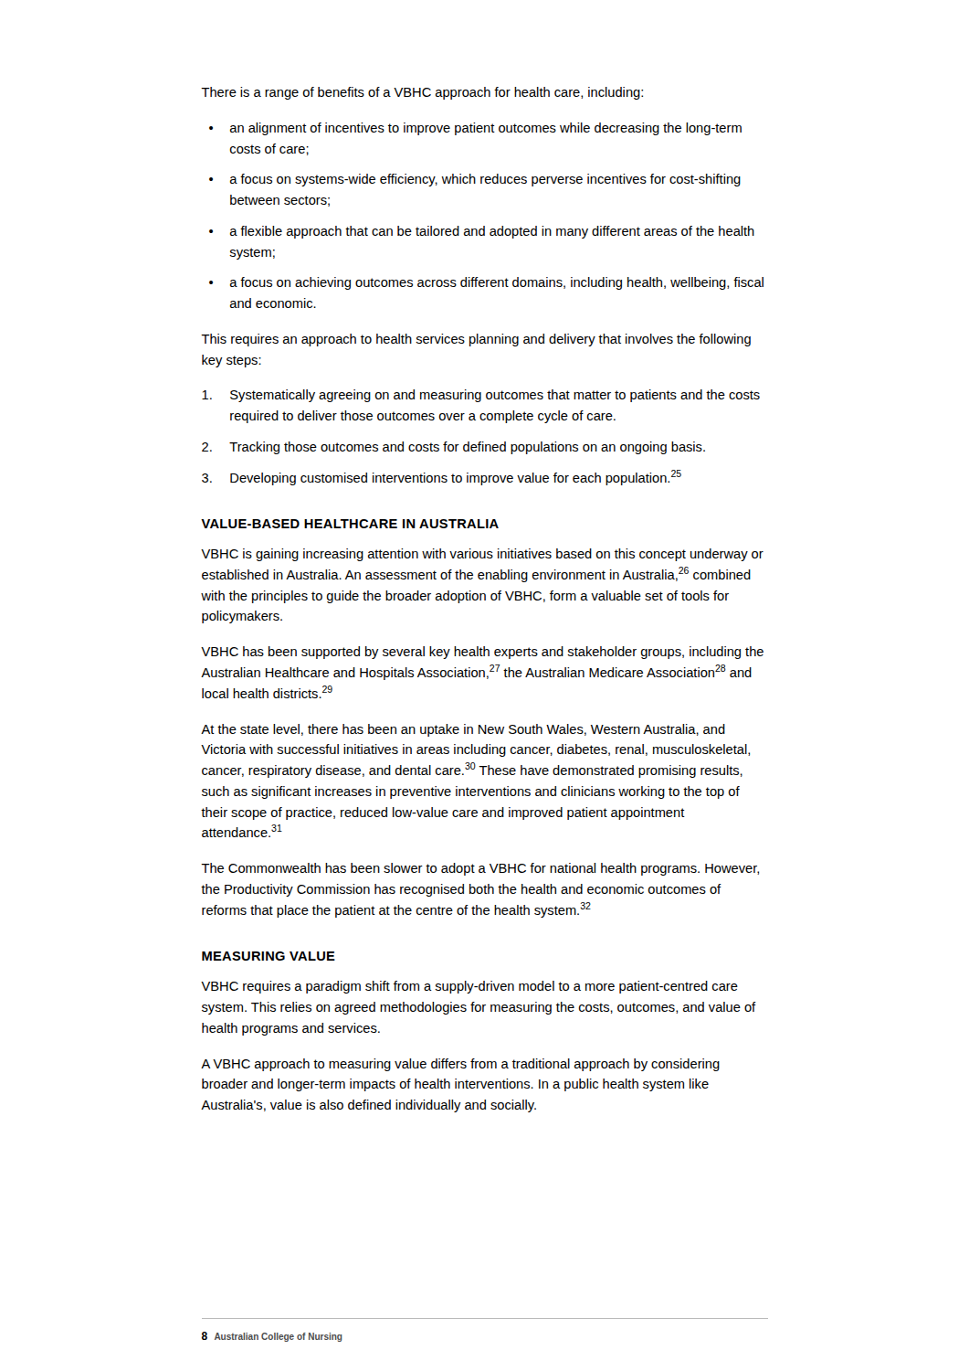There is a range of benefits of a VBHC approach for health care, including:
an alignment of incentives to improve patient outcomes while decreasing the long-term costs of care;
a focus on systems-wide efficiency, which reduces perverse incentives for cost-shifting between sectors;
a flexible approach that can be tailored and adopted in many different areas of the health system;
a focus on achieving outcomes across different domains, including health, wellbeing, fiscal and economic.
This requires an approach to health services planning and delivery that involves the following key steps:
Systematically agreeing on and measuring outcomes that matter to patients and the costs required to deliver those outcomes over a complete cycle of care.
Tracking those outcomes and costs for defined populations on an ongoing basis.
Developing customised interventions to improve value for each population.25
VALUE-BASED HEALTHCARE IN AUSTRALIA
VBHC is gaining increasing attention with various initiatives based on this concept underway or established in Australia. An assessment of the enabling environment in Australia,26 combined with the principles to guide the broader adoption of VBHC, form a valuable set of tools for policymakers.
VBHC has been supported by several key health experts and stakeholder groups, including the Australian Healthcare and Hospitals Association,27 the Australian Medicare Association28 and local health districts.29
At the state level, there has been an uptake in New South Wales, Western Australia, and Victoria with successful initiatives in areas including cancer, diabetes, renal, musculoskeletal, cancer, respiratory disease, and dental care.30 These have demonstrated promising results, such as significant increases in preventive interventions and clinicians working to the top of their scope of practice, reduced low-value care and improved patient appointment attendance.31
The Commonwealth has been slower to adopt a VBHC for national health programs. However, the Productivity Commission has recognised both the health and economic outcomes of reforms that place the patient at the centre of the health system.32
MEASURING VALUE
VBHC requires a paradigm shift from a supply-driven model to a more patient-centred care system. This relies on agreed methodologies for measuring the costs, outcomes, and value of health programs and services.
A VBHC approach to measuring value differs from a traditional approach by considering broader and longer-term impacts of health interventions. In a public health system like Australia's, value is also defined individually and socially.
8 Australian College of Nursing